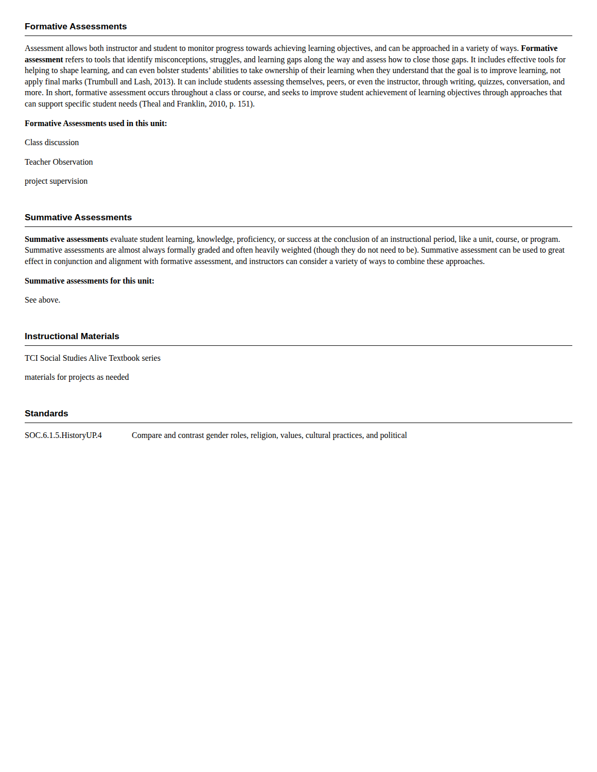Formative Assessments
Assessment allows both instructor and student to monitor progress towards achieving learning objectives, and can be approached in a variety of ways. Formative assessment refers to tools that identify misconceptions, struggles, and learning gaps along the way and assess how to close those gaps. It includes effective tools for helping to shape learning, and can even bolster students’ abilities to take ownership of their learning when they understand that the goal is to improve learning, not apply final marks (Trumbull and Lash, 2013). It can include students assessing themselves, peers, or even the instructor, through writing, quizzes, conversation, and more. In short, formative assessment occurs throughout a class or course, and seeks to improve student achievement of learning objectives through approaches that can support specific student needs (Theal and Franklin, 2010, p. 151).
Formative Assessments used in this unit:
Class discussion
Teacher Observation
project supervision
Summative Assessments
Summative assessments evaluate student learning, knowledge, proficiency, or success at the conclusion of an instructional period, like a unit, course, or program. Summative assessments are almost always formally graded and often heavily weighted (though they do not need to be). Summative assessment can be used to great effect in conjunction and alignment with formative assessment, and instructors can consider a variety of ways to combine these approaches.
Summative assessments for this unit:
See above.
Instructional Materials
TCI Social Studies Alive Textbook series
materials for projects as needed
Standards
SOC.6.1.5.HistoryUP.4
Compare and contrast gender roles, religion, values, cultural practices, and political